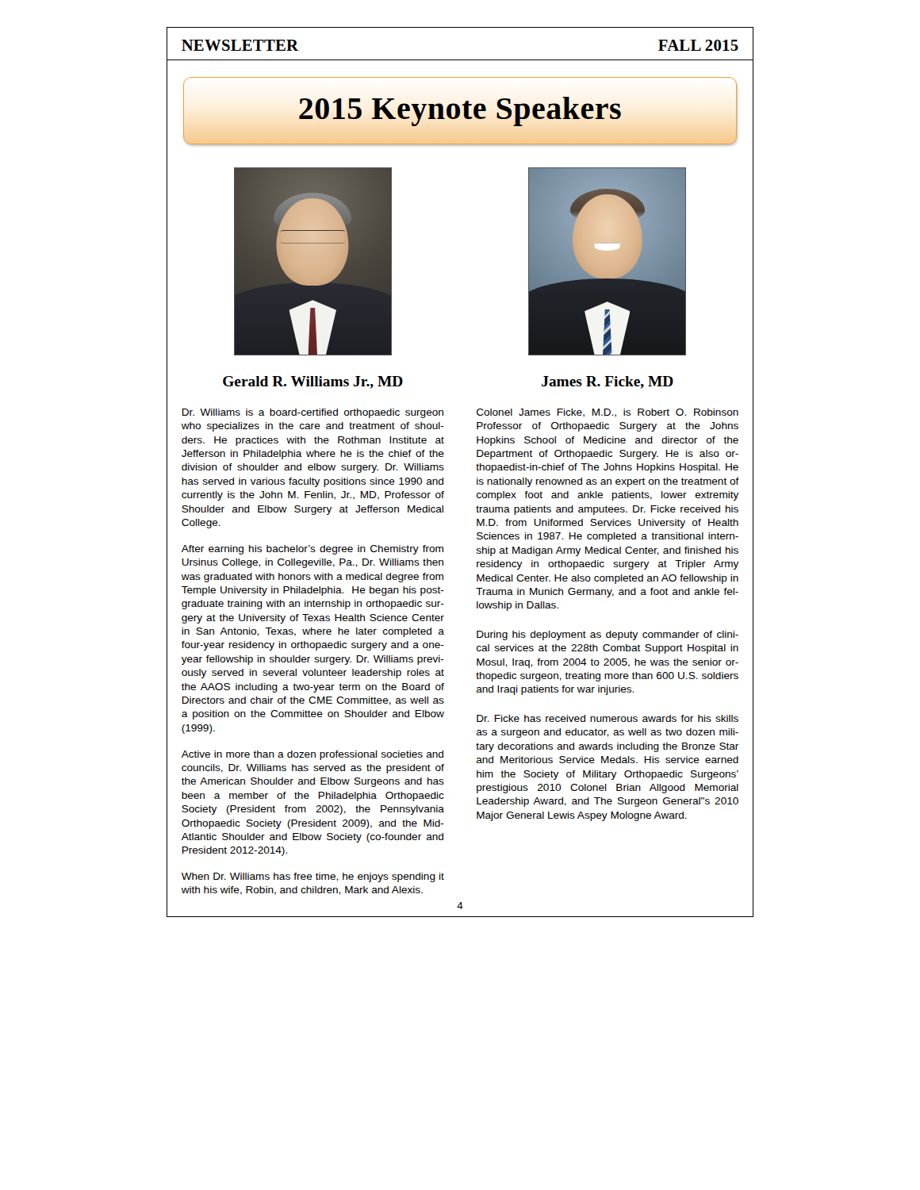NEWSLETTER FALL 2015
2015 Keynote Speakers
Gerald R. Williams Jr., MD
Dr. Williams is a board-certified orthopaedic surgeon who specializes in the care and treatment of shoulders. He practices with the Rothman Institute at Jefferson in Philadelphia where he is the chief of the division of shoulder and elbow surgery. Dr. Williams has served in various faculty positions since 1990 and currently is the John M. Fenlin, Jr., MD, Professor of Shoulder and Elbow Surgery at Jefferson Medical College.
After earning his bachelor’s degree in Chemistry from Ursinus College, in Collegeville, Pa., Dr. Williams then was graduated with honors with a medical degree from Temple University in Philadelphia. He began his postgraduate training with an internship in orthopaedic surgery at the University of Texas Health Science Center in San Antonio, Texas, where he later completed a four-year residency in orthopaedic surgery and a one-year fellowship in shoulder surgery. Dr. Williams previously served in several volunteer leadership roles at the AAOS including a two-year term on the Board of Directors and chair of the CME Committee, as well as a position on the Committee on Shoulder and Elbow (1999).
Active in more than a dozen professional societies and councils, Dr. Williams has served as the president of the American Shoulder and Elbow Surgeons and has been a member of the Philadelphia Orthopaedic Society (President from 2002), the Pennsylvania Orthopaedic Society (President 2009), and the Mid-Atlantic Shoulder and Elbow Society (co-founder and President 2012-2014).
When Dr. Williams has free time, he enjoys spending it with his wife, Robin, and children, Mark and Alexis.
James R. Ficke, MD
Colonel James Ficke, M.D., is Robert O. Robinson Professor of Orthopaedic Surgery at the Johns Hopkins School of Medicine and director of the Department of Orthopaedic Surgery. He is also orthopaedist-in-chief of The Johns Hopkins Hospital. He is nationally renowned as an expert on the treatment of complex foot and ankle patients, lower extremity trauma patients and amputees. Dr. Ficke received his M.D. from Uniformed Services University of Health Sciences in 1987. He completed a transitional internship at Madigan Army Medical Center, and finished his residency in orthopaedic surgery at Tripler Army Medical Center. He also completed an AO fellowship in Trauma in Munich Germany, and a foot and ankle fellowship in Dallas.
During his deployment as deputy commander of clinical services at the 228th Combat Support Hospital in Mosul, Iraq, from 2004 to 2005, he was the senior orthopedic surgeon, treating more than 600 U.S. soldiers and Iraqi patients for war injuries.
Dr. Ficke has received numerous awards for his skills as a surgeon and educator, as well as two dozen military decorations and awards including the Bronze Star and Meritorious Service Medals. His service earned him the Society of Military Orthopaedic Surgeons’ prestigious 2010 Colonel Brian Allgood Memorial Leadership Award, and The Surgeon General"s 2010 Major General Lewis Aspey Mologne Award.
4